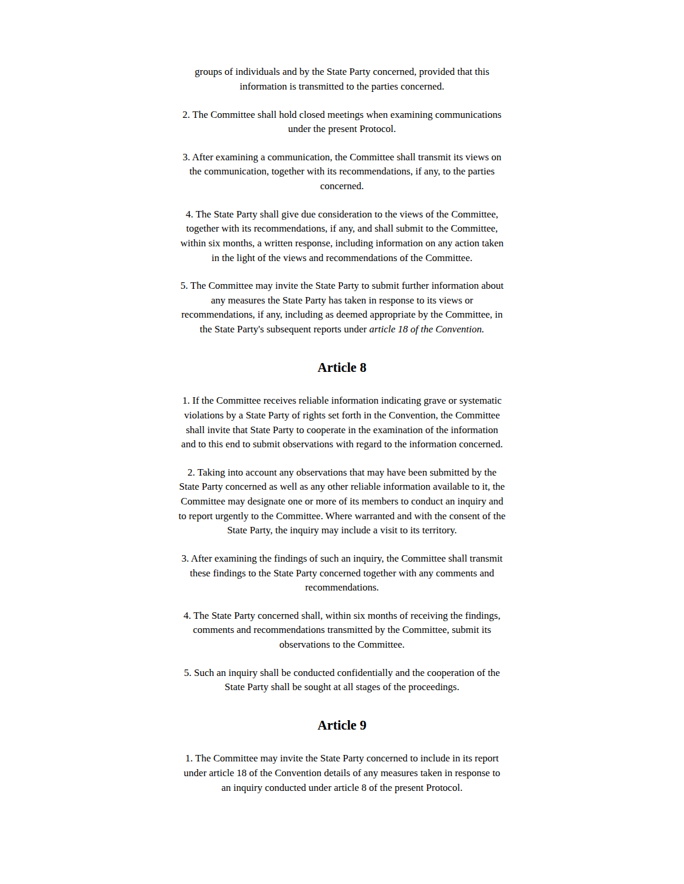groups of individuals and by the State Party concerned, provided that this information is transmitted to the parties concerned.
2. The Committee shall hold closed meetings when examining communications under the present Protocol.
3. After examining a communication, the Committee shall transmit its views on the communication, together with its recommendations, if any, to the parties concerned.
4. The State Party shall give due consideration to the views of the Committee, together with its recommendations, if any, and shall submit to the Committee, within six months, a written response, including information on any action taken in the light of the views and recommendations of the Committee.
5. The Committee may invite the State Party to submit further information about any measures the State Party has taken in response to its views or recommendations, if any, including as deemed appropriate by the Committee, in the State Party's subsequent reports under article 18 of the Convention.
Article 8
1. If the Committee receives reliable information indicating grave or systematic violations by a State Party of rights set forth in the Convention, the Committee shall invite that State Party to cooperate in the examination of the information and to this end to submit observations with regard to the information concerned.
2. Taking into account any observations that may have been submitted by the State Party concerned as well as any other reliable information available to it, the Committee may designate one or more of its members to conduct an inquiry and to report urgently to the Committee. Where warranted and with the consent of the State Party, the inquiry may include a visit to its territory.
3. After examining the findings of such an inquiry, the Committee shall transmit these findings to the State Party concerned together with any comments and recommendations.
4. The State Party concerned shall, within six months of receiving the findings, comments and recommendations transmitted by the Committee, submit its observations to the Committee.
5. Such an inquiry shall be conducted confidentially and the cooperation of the State Party shall be sought at all stages of the proceedings.
Article 9
1. The Committee may invite the State Party concerned to include in its report under article 18 of the Convention details of any measures taken in response to an inquiry conducted under article 8 of the present Protocol.